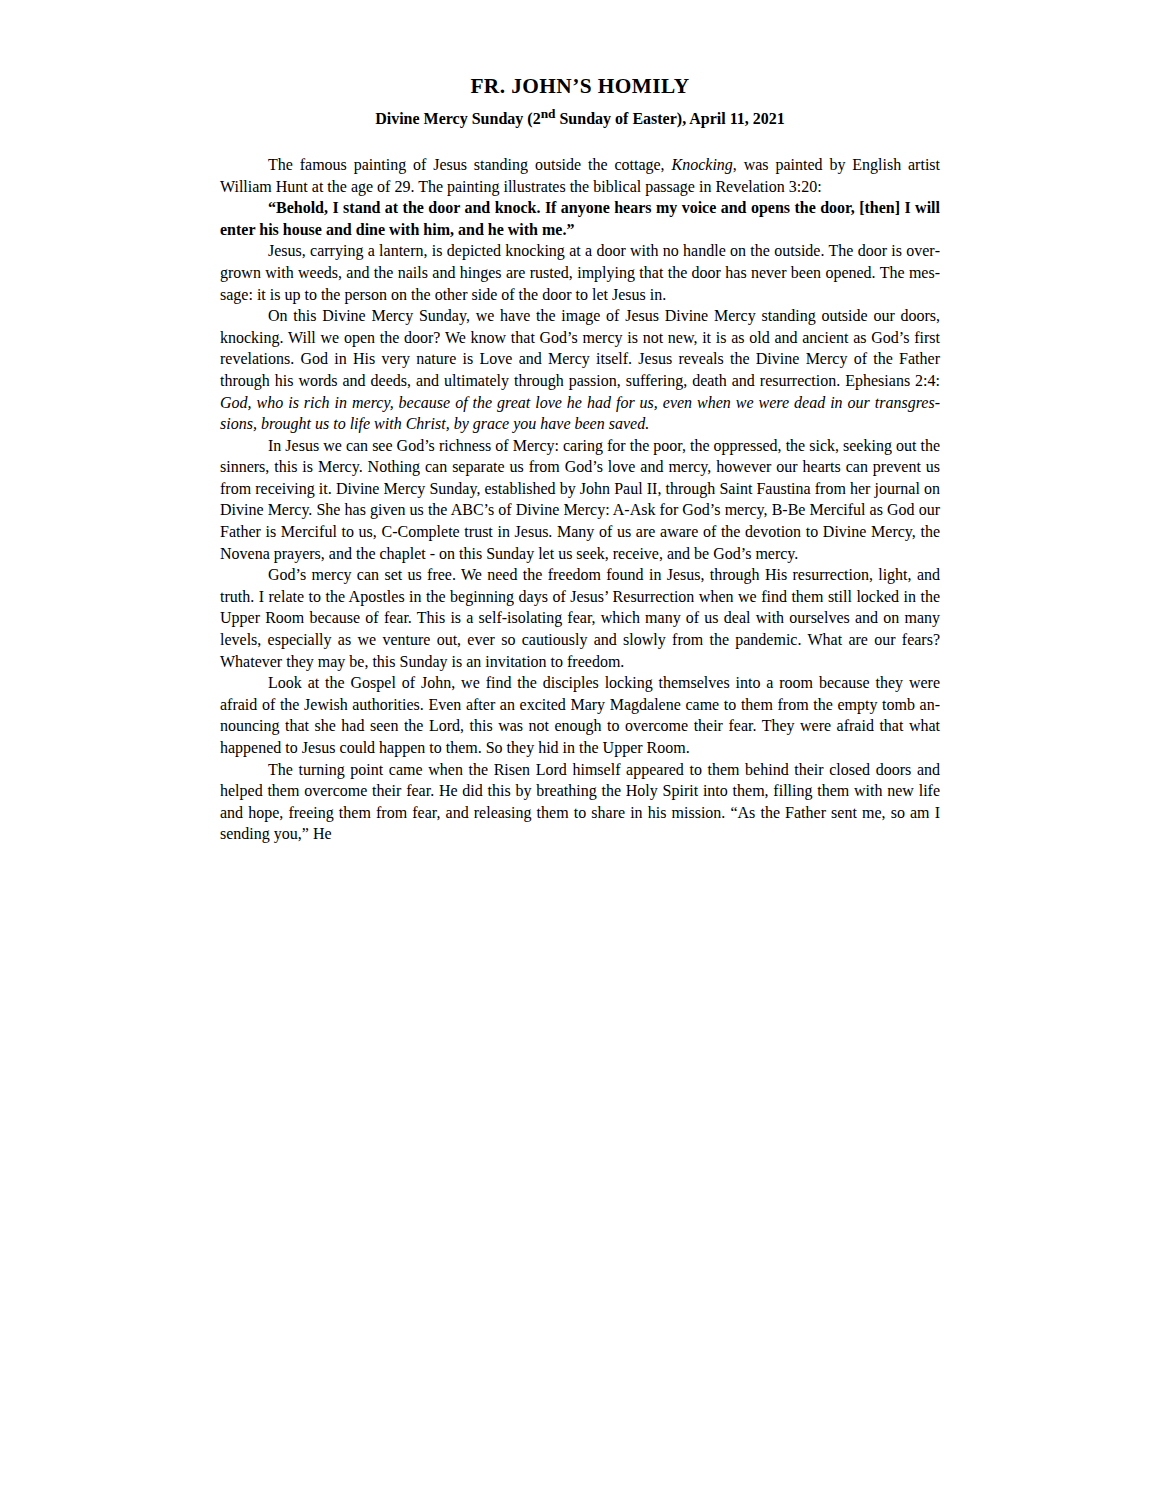FR. JOHN’S HOMILY
Divine Mercy Sunday (2nd Sunday of Easter), April 11, 2021
The famous painting of Jesus standing outside the cottage, Knocking, was painted by English artist William Hunt at the age of 29. The painting illustrates the biblical passage in Revelation 3:20:
“Behold, I stand at the door and knock. If anyone hears my voice and opens the door, [then] I will enter his house and dine with him, and he with me.”
Jesus, carrying a lantern, is depicted knocking at a door with no handle on the outside. The door is overgrown with weeds, and the nails and hinges are rusted, implying that the door has never been opened. The message: it is up to the person on the other side of the door to let Jesus in.
On this Divine Mercy Sunday, we have the image of Jesus Divine Mercy standing outside our doors, knocking. Will we open the door? We know that God’s mercy is not new, it is as old and ancient as God’s first revelations. God in His very nature is Love and Mercy itself. Jesus reveals the Divine Mercy of the Father through his words and deeds, and ultimately through passion, suffering, death and resurrection. Ephesians 2:4: God, who is rich in mercy, because of the great love he had for us, even when we were dead in our transgressions, brought us to life with Christ, by grace you have been saved.
In Jesus we can see God’s richness of Mercy: caring for the poor, the oppressed, the sick, seeking out the sinners, this is Mercy. Nothing can separate us from God’s love and mercy, however our hearts can prevent us from receiving it. Divine Mercy Sunday, established by John Paul II, through Saint Faustina from her journal on Divine Mercy. She has given us the ABC’s of Divine Mercy: A-Ask for God’s mercy, B-Be Merciful as God our Father is Merciful to us, C-Complete trust in Jesus. Many of us are aware of the devotion to Divine Mercy, the Novena prayers, and the chaplet - on this Sunday let us seek, receive, and be God’s mercy.
God’s mercy can set us free. We need the freedom found in Jesus, through His resurrection, light, and truth. I relate to the Apostles in the beginning days of Jesus’ Resurrection when we find them still locked in the Upper Room because of fear. This is a self-isolating fear, which many of us deal with ourselves and on many levels, especially as we venture out, ever so cautiously and slowly from the pandemic. What are our fears? Whatever they may be, this Sunday is an invitation to freedom.
Look at the Gospel of John, we find the disciples locking themselves into a room because they were afraid of the Jewish authorities. Even after an excited Mary Magdalene came to them from the empty tomb announcing that she had seen the Lord, this was not enough to overcome their fear. They were afraid that what happened to Jesus could happen to them. So they hid in the Upper Room.
The turning point came when the Risen Lord himself appeared to them behind their closed doors and helped them overcome their fear. He did this by breathing the Holy Spirit into them, filling them with new life and hope, freeing them from fear, and releasing them to share in his mission. “As the Father sent me, so am I sending you,” He